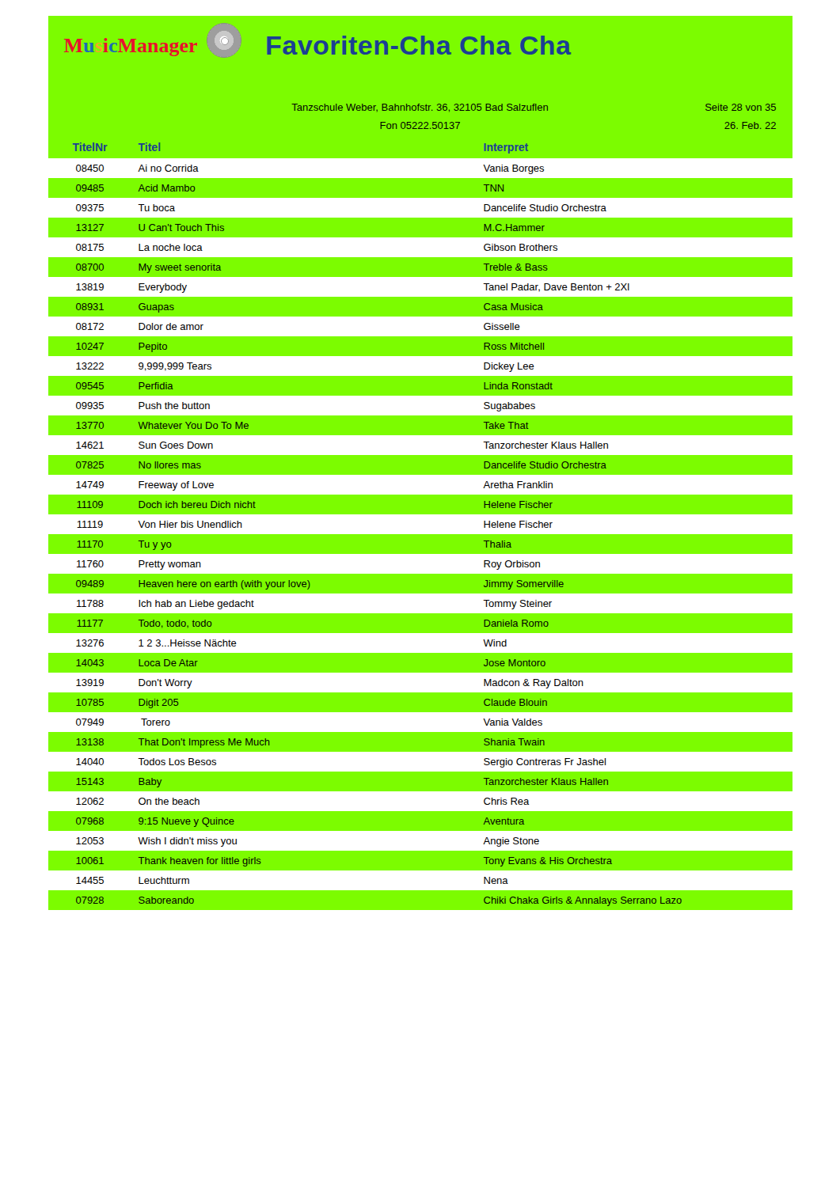MusicManager
Favoriten-Cha Cha Cha
Tanzschule Weber, Bahnhofstr. 36, 32105 Bad Salzuflen
Seite 28 von 35
Fon 05222.50137
26. Feb. 22
| TitelNr | Titel | Interpret |
| --- | --- | --- |
| 08450 | Ai no Corrida | Vania Borges |
| 09485 | Acid Mambo | TNN |
| 09375 | Tu boca | Dancelife Studio Orchestra |
| 13127 | U Can't Touch This | M.C.Hammer |
| 08175 | La noche loca | Gibson Brothers |
| 08700 | My sweet senorita | Treble & Bass |
| 13819 | Everybody | Tanel Padar, Dave Benton + 2Xl |
| 08931 | Guapas | Casa Musica |
| 08172 | Dolor de amor | Gisselle |
| 10247 | Pepito | Ross Mitchell |
| 13222 | 9,999,999 Tears | Dickey Lee |
| 09545 | Perfidia | Linda Ronstadt |
| 09935 | Push the button | Sugababes |
| 13770 | Whatever You Do To Me | Take That |
| 14621 | Sun Goes Down | Tanzorchester Klaus Hallen |
| 07825 | No llores mas | Dancelife Studio Orchestra |
| 14749 | Freeway of Love | Aretha Franklin |
| 11109 | Doch ich bereu Dich nicht | Helene Fischer |
| 11119 | Von Hier bis Unendlich | Helene Fischer |
| 11170 | Tu y yo | Thalia |
| 11760 | Pretty woman | Roy Orbison |
| 09489 | Heaven here on earth (with your love) | Jimmy Somerville |
| 11788 | Ich hab an Liebe gedacht | Tommy Steiner |
| 11177 | Todo, todo, todo | Daniela Romo |
| 13276 | 1 2 3...Heisse Nächte | Wind |
| 14043 | Loca De Atar | Jose Montoro |
| 13919 | Don't Worry | Madcon & Ray Dalton |
| 10785 | Digit 205 | Claude Blouin |
| 07949 | Torero | Vania Valdes |
| 13138 | That Don't Impress Me Much | Shania Twain |
| 14040 | Todos Los Besos | Sergio Contreras Fr Jashel |
| 15143 | Baby | Tanzorchester Klaus Hallen |
| 12062 | On the beach | Chris Rea |
| 07968 | 9:15 Nueve y Quince | Aventura |
| 12053 | Wish I didn't miss you | Angie Stone |
| 10061 | Thank heaven for little girls | Tony Evans & His Orchestra |
| 14455 | Leuchtturm | Nena |
| 07928 | Saboreando | Chiki Chaka Girls & Annalays Serrano Lazo |